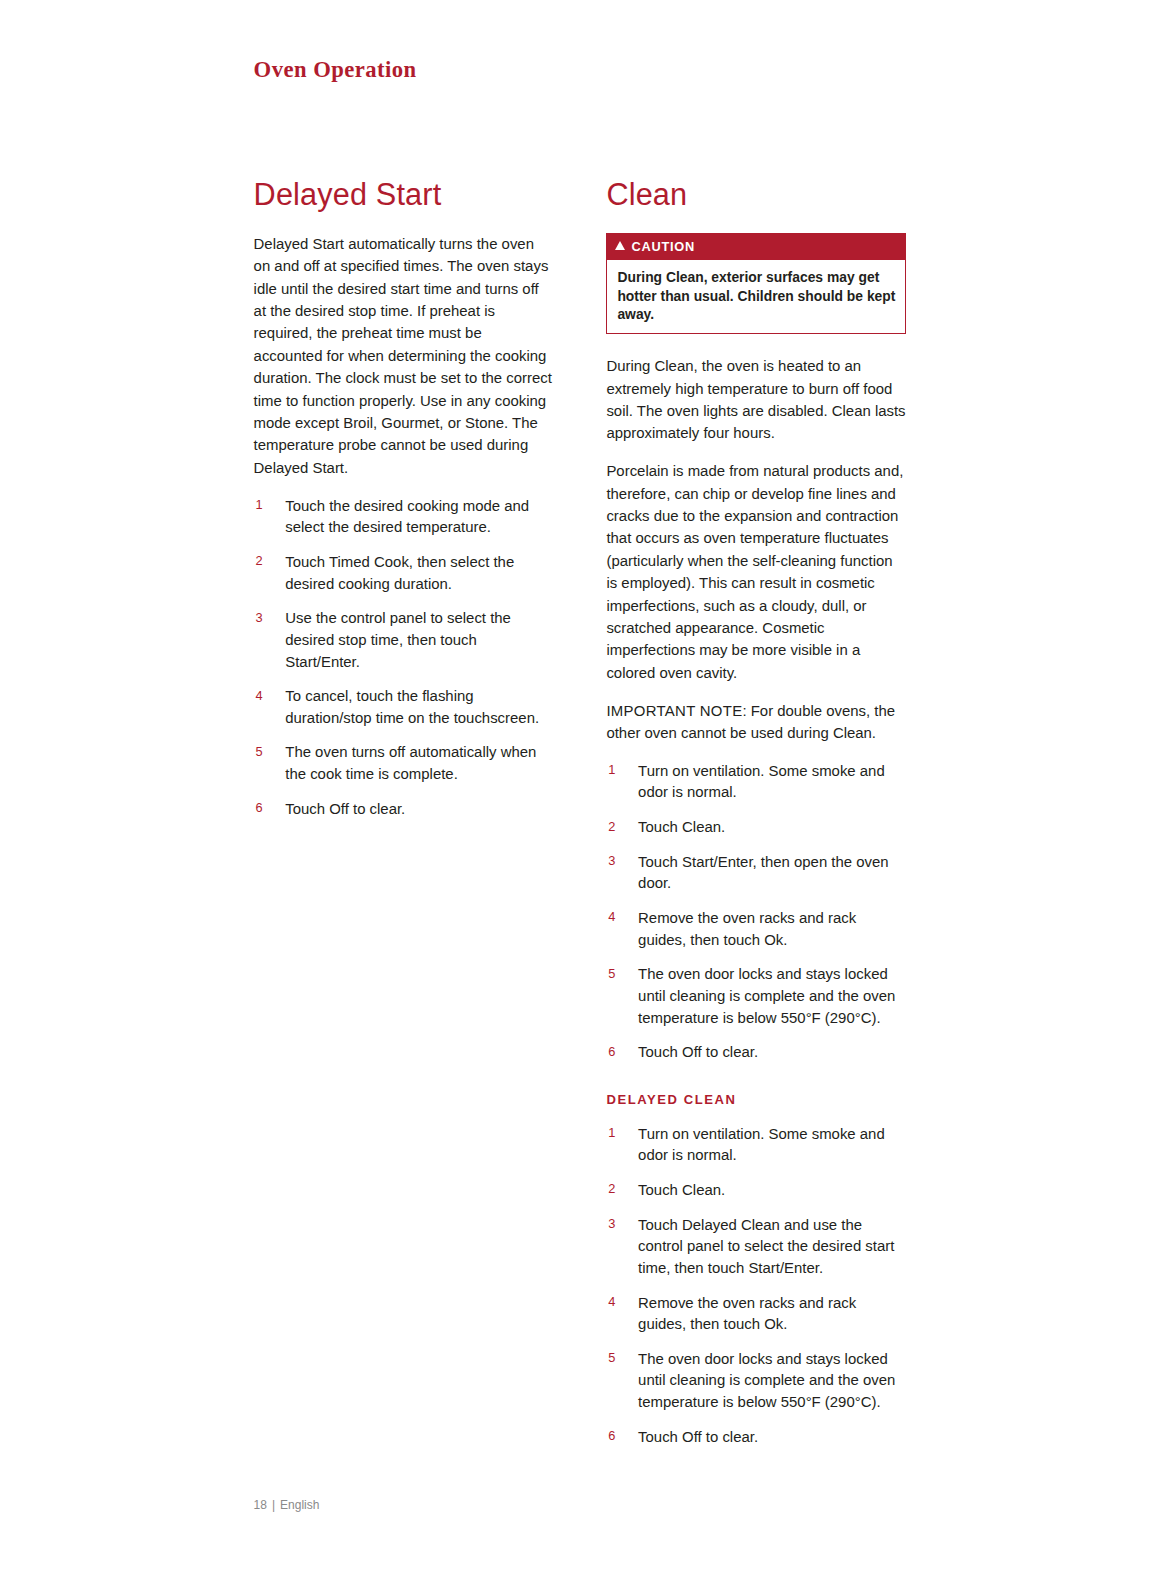Oven Operation
Delayed Start
Delayed Start automatically turns the oven on and off at specified times. The oven stays idle until the desired start time and turns off at the desired stop time. If preheat is required, the preheat time must be accounted for when determining the cooking duration. The clock must be set to the correct time to function properly. Use in any cooking mode except Broil, Gourmet, or Stone. The temperature probe cannot be used during Delayed Start.
Touch the desired cooking mode and select the desired temperature.
Touch Timed Cook, then select the desired cooking duration.
Use the control panel to select the desired stop time, then touch Start/Enter.
To cancel, touch the flashing duration/stop time on the touchscreen.
The oven turns off automatically when the cook time is complete.
Touch Off to clear.
Clean
CAUTION
During Clean, exterior surfaces may get hotter than usual. Children should be kept away.
During Clean, the oven is heated to an extremely high temperature to burn off food soil. The oven lights are disabled. Clean lasts approximately four hours.
Porcelain is made from natural products and, therefore, can chip or develop fine lines and cracks due to the expansion and contraction that occurs as oven temperature fluctuates (particularly when the self-cleaning function is employed). This can result in cosmetic imperfections, such as a cloudy, dull, or scratched appearance. Cosmetic imperfections may be more visible in a colored oven cavity.
IMPORTANT NOTE: For double ovens, the other oven cannot be used during Clean.
Turn on ventilation. Some smoke and odor is normal.
Touch Clean.
Touch Start/Enter, then open the oven door.
Remove the oven racks and rack guides, then touch Ok.
The oven door locks and stays locked until cleaning is complete and the oven temperature is below 550°F (290°C).
Touch Off to clear.
DELAYED CLEAN
Turn on ventilation. Some smoke and odor is normal.
Touch Clean.
Touch Delayed Clean and use the control panel to select the desired start time, then touch Start/Enter.
Remove the oven racks and rack guides, then touch Ok.
The oven door locks and stays locked until cleaning is complete and the oven temperature is below 550°F (290°C).
Touch Off to clear.
18|English